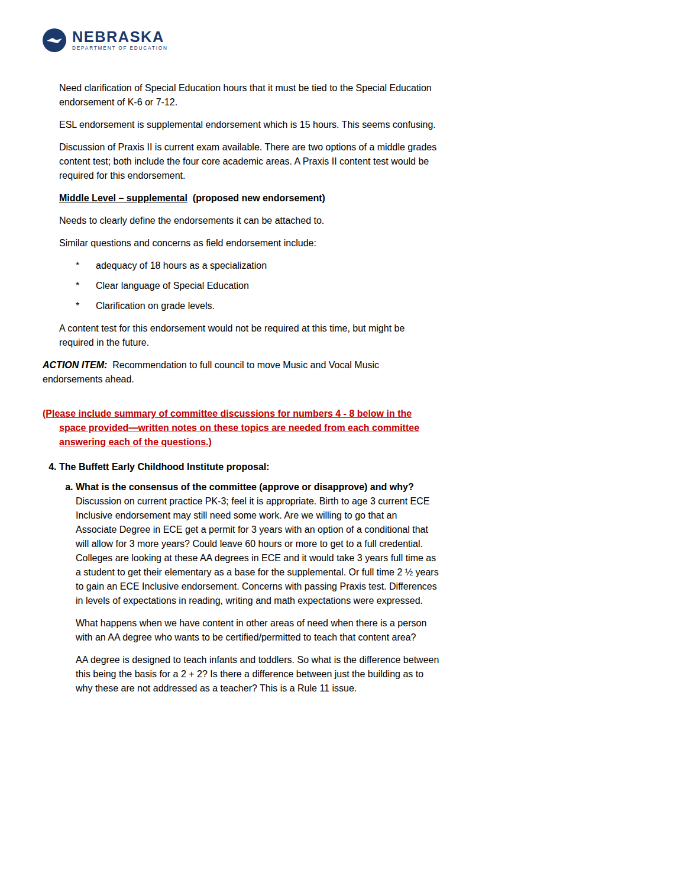NEBRASKA DEPARTMENT OF EDUCATION
Need clarification of Special Education hours that it must be tied to the Special Education endorsement of K-6 or 7-12.
ESL endorsement is supplemental endorsement which is 15 hours. This seems confusing.
Discussion of Praxis II is current exam available. There are two options of a middle grades content test; both include the four core academic areas. A Praxis II content test would be required for this endorsement.
Middle Level – supplemental (proposed new endorsement)
Needs to clearly define the endorsements it can be attached to.
Similar questions and concerns as field endorsement include:
adequacy of 18 hours as a specialization
Clear language of Special Education
Clarification on grade levels.
A content test for this endorsement would not be required at this time, but might be required in the future.
ACTION ITEM: Recommendation to full council to move Music and Vocal Music endorsements ahead.
(Please include summary of committee discussions for numbers 4 - 8 below in the space provided—written notes on these topics are needed from each committee answering each of the questions.)
The Buffett Early Childhood Institute proposal:
What is the consensus of the committee (approve or disapprove) and why?
Discussion on current practice PK-3; feel it is appropriate. Birth to age 3 current ECE Inclusive endorsement may still need some work. Are we willing to go that an Associate Degree in ECE get a permit for 3 years with an option of a conditional that will allow for 3 more years? Could leave 60 hours or more to get to a full credential. Colleges are looking at these AA degrees in ECE and it would take 3 years full time as a student to get their elementary as a base for the supplemental. Or full time 2 ½ years to gain an ECE Inclusive endorsement. Concerns with passing Praxis test. Differences in levels of expectations in reading, writing and math expectations were expressed.
What happens when we have content in other areas of need when there is a person with an AA degree who wants to be certified/permitted to teach that content area?
AA degree is designed to teach infants and toddlers. So what is the difference between this being the basis for a 2 + 2? Is there a difference between just the building as to why these are not addressed as a teacher? This is a Rule 11 issue.